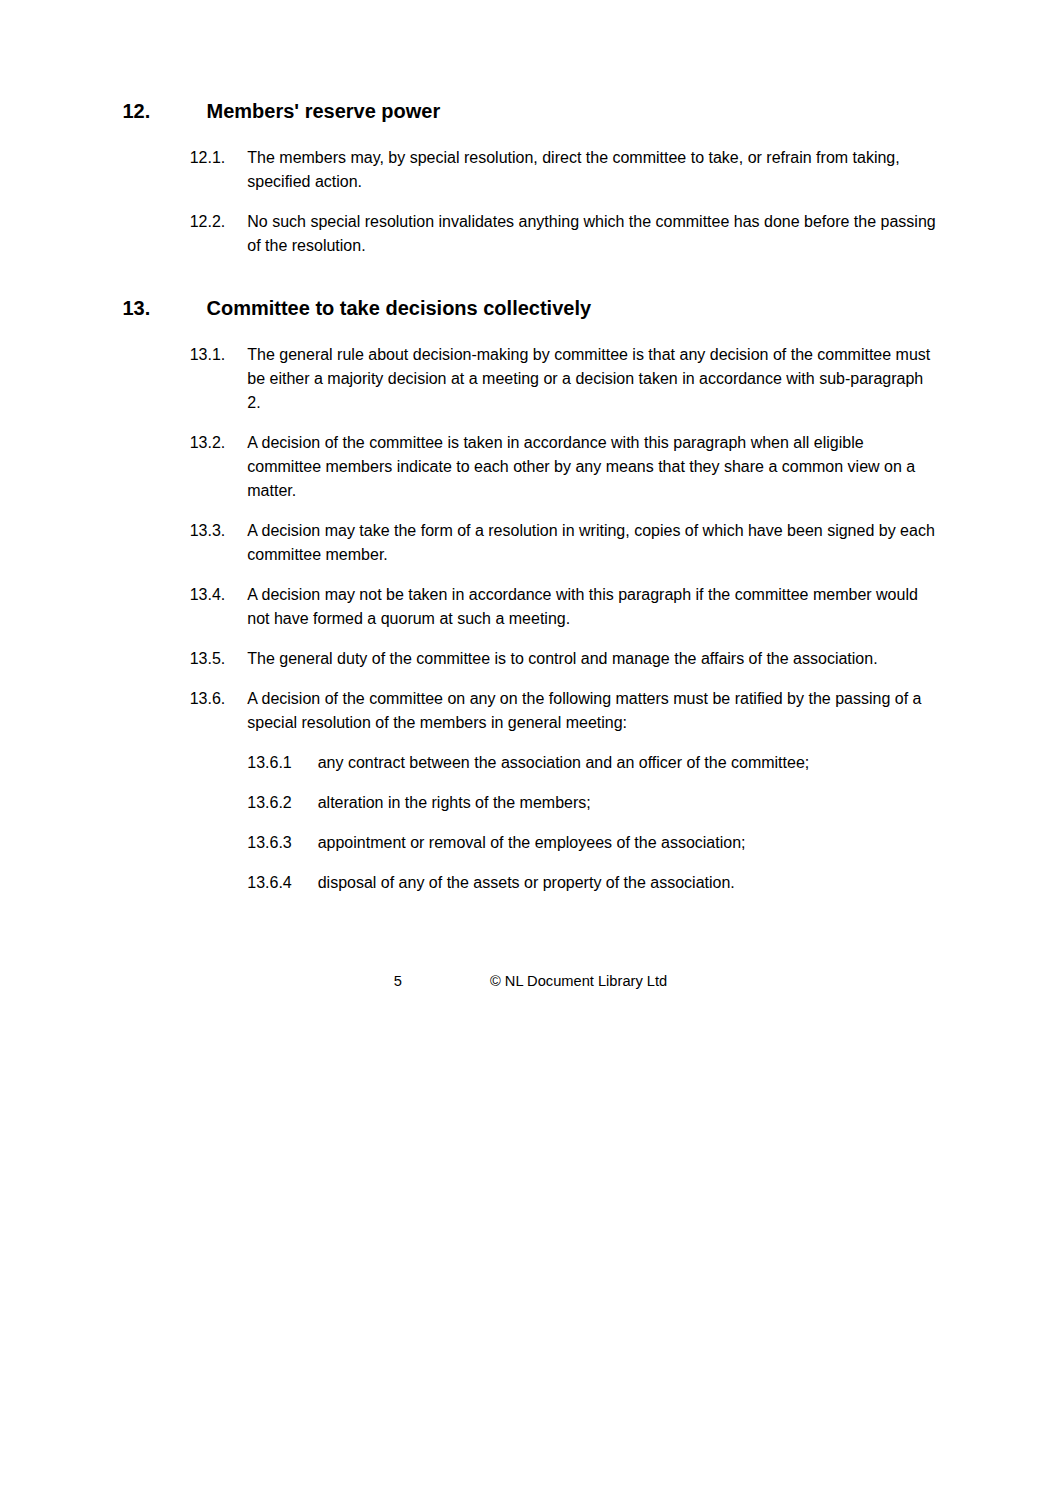12. Members' reserve power
12.1. The members may, by special resolution, direct the committee to take, or refrain from taking, specified action.
12.2. No such special resolution invalidates anything which the committee has done before the passing of the resolution.
13. Committee to take decisions collectively
13.1. The general rule about decision-making by committee is that any decision of the committee must be either a majority decision at a meeting or a decision taken in accordance with sub-paragraph 2.
13.2. A decision of the committee is taken in accordance with this paragraph when all eligible committee members indicate to each other by any means that they share a common view on a matter.
13.3. A decision may take the form of a resolution in writing, copies of which have been signed by each committee member.
13.4. A decision may not be taken in accordance with this paragraph if the committee member would not have formed a quorum at such a meeting.
13.5. The general duty of the committee is to control and manage the affairs of the association.
13.6. A decision of the committee on any on the following matters must be ratified by the passing of a special resolution of the members in general meeting:
13.6.1 any contract between the association and an officer of the committee;
13.6.2 alteration in the rights of the members;
13.6.3 appointment or removal of the employees of the association;
13.6.4 disposal of any of the assets or property of the association.
5 © NL Document Library Ltd